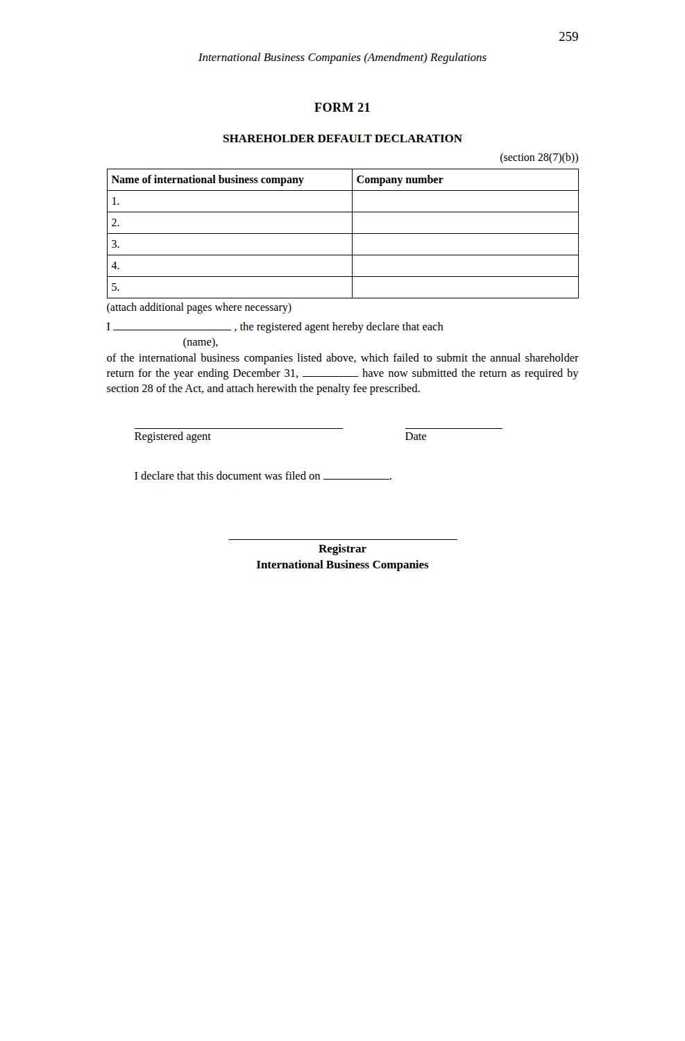259
International Business Companies (Amendment) Regulations
FORM 21
SHAREHOLDER DEFAULT DECLARATION
(section 28(7)(b))
| Name of international business company | Company number |
| --- | --- |
| 1. | |
| 2. | |
| 3. | |
| 4. | |
| 5. | |
(attach additional pages where necessary)
I , the registered agent hereby declare that each
(name),
of the international business companies listed above, which failed to submit the annual shareholder return for the year ending December 31, have now submitted the return as required by section 28 of the Act, and attach herewith the penalty fee prescribed.
Registered agent
Date
I declare that this document was filed on .
Registrar
International Business Companies